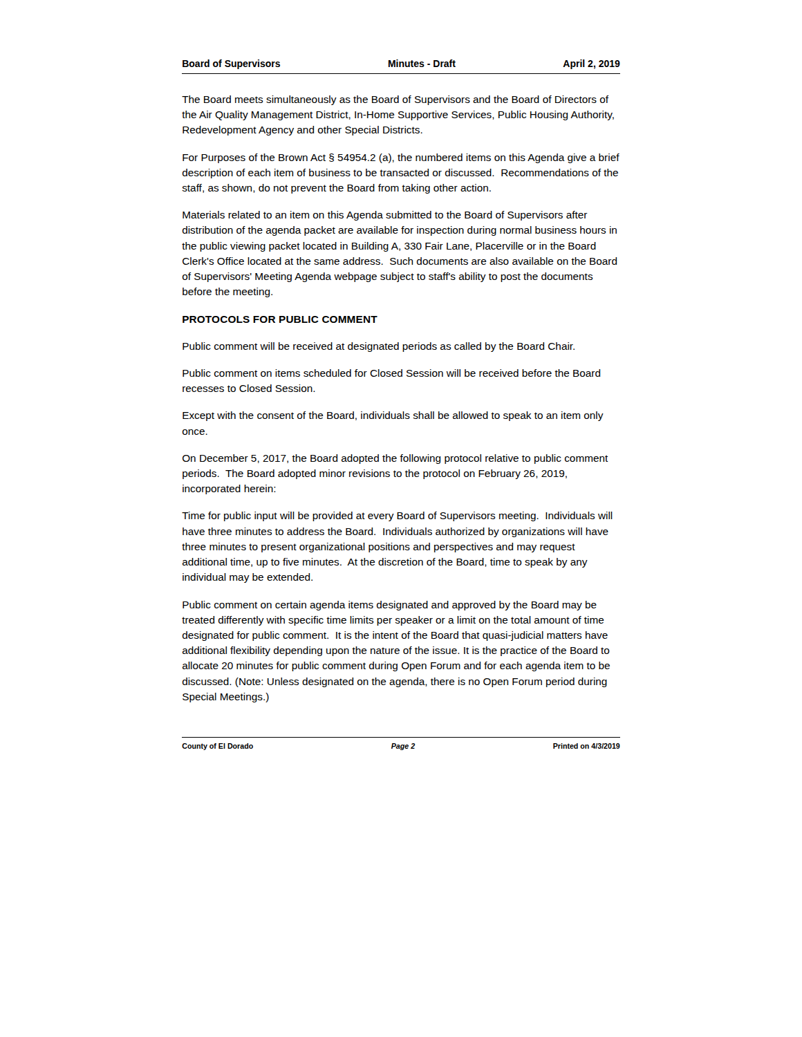Board of Supervisors
Minutes - Draft
April 2, 2019
The Board meets simultaneously as the Board of Supervisors and the Board of Directors of the Air Quality Management District, In-Home Supportive Services, Public Housing Authority, Redevelopment Agency and other Special Districts.
For Purposes of the Brown Act § 54954.2 (a), the numbered items on this Agenda give a brief description of each item of business to be transacted or discussed. Recommendations of the staff, as shown, do not prevent the Board from taking other action.
Materials related to an item on this Agenda submitted to the Board of Supervisors after distribution of the agenda packet are available for inspection during normal business hours in the public viewing packet located in Building A, 330 Fair Lane, Placerville or in the Board Clerk's Office located at the same address. Such documents are also available on the Board of Supervisors' Meeting Agenda webpage subject to staff's ability to post the documents before the meeting.
PROTOCOLS FOR PUBLIC COMMENT
Public comment will be received at designated periods as called by the Board Chair.
Public comment on items scheduled for Closed Session will be received before the Board recesses to Closed Session.
Except with the consent of the Board, individuals shall be allowed to speak to an item only once.
On December 5, 2017, the Board adopted the following protocol relative to public comment periods. The Board adopted minor revisions to the protocol on February 26, 2019, incorporated herein:
Time for public input will be provided at every Board of Supervisors meeting. Individuals will have three minutes to address the Board. Individuals authorized by organizations will have three minutes to present organizational positions and perspectives and may request additional time, up to five minutes. At the discretion of the Board, time to speak by any individual may be extended.
Public comment on certain agenda items designated and approved by the Board may be treated differently with specific time limits per speaker or a limit on the total amount of time designated for public comment. It is the intent of the Board that quasi-judicial matters have additional flexibility depending upon the nature of the issue. It is the practice of the Board to allocate 20 minutes for public comment during Open Forum and for each agenda item to be discussed. (Note: Unless designated on the agenda, there is no Open Forum period during Special Meetings.)
County of El Dorado
Page 2
Printed on 4/3/2019